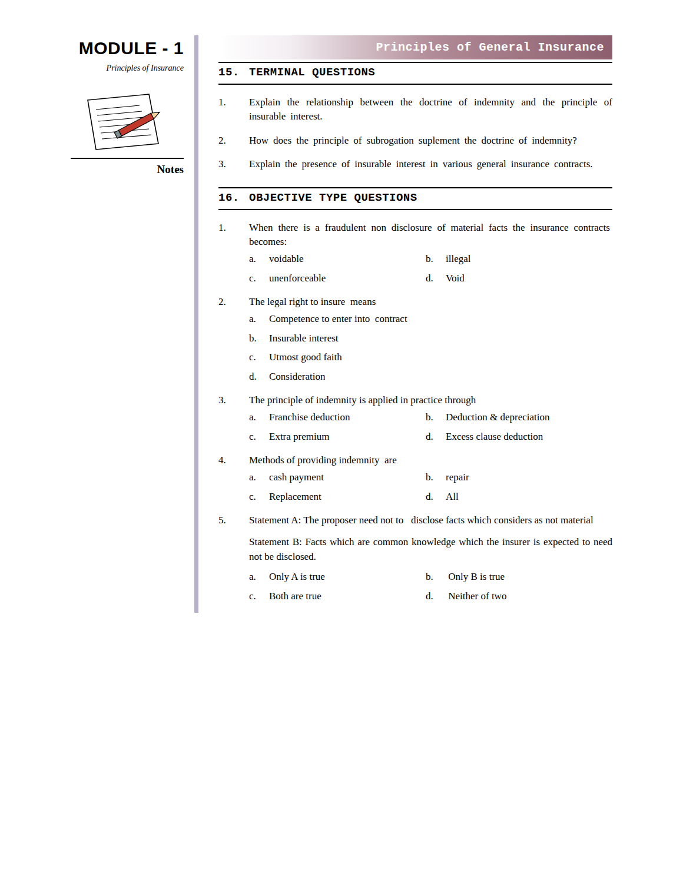MODULE - 1
Principles of Insurance
Notes
Principles of General Insurance
15. TERMINAL QUESTIONS
1. Explain the relationship between the doctrine of indemnity and the principle of insurable interest.
2. How does the principle of subrogation suplement the doctrine of indemnity?
3. Explain the presence of insurable interest in various general insurance contracts.
16. OBJECTIVE TYPE QUESTIONS
1.
When there is a fraudulent non disclosure of material facts the insurance contracts becomes:
a. voidable
b. illegal
c. unenforceable
d. Void
2.
The legal right to insure means
a. Competence to enter into contract
b. Insurable interest
c. Utmost good faith
d. Consideration
3.
The principle of indemnity is applied in practice through
a. Franchise deduction
b. Deduction & depreciation
c. Extra premium
d. Excess clause deduction
4.
Methods of providing indemnity are
a. cash payment
b. repair
c. Replacement
d. All
5.
Statement A: The proposer need not to disclose facts which considers as not material
Statement B: Facts which are common knowledge which the insurer is expected to need not be disclosed.
a. Only A is true
b. Only B is true
c. Both are true
d. Neither of two